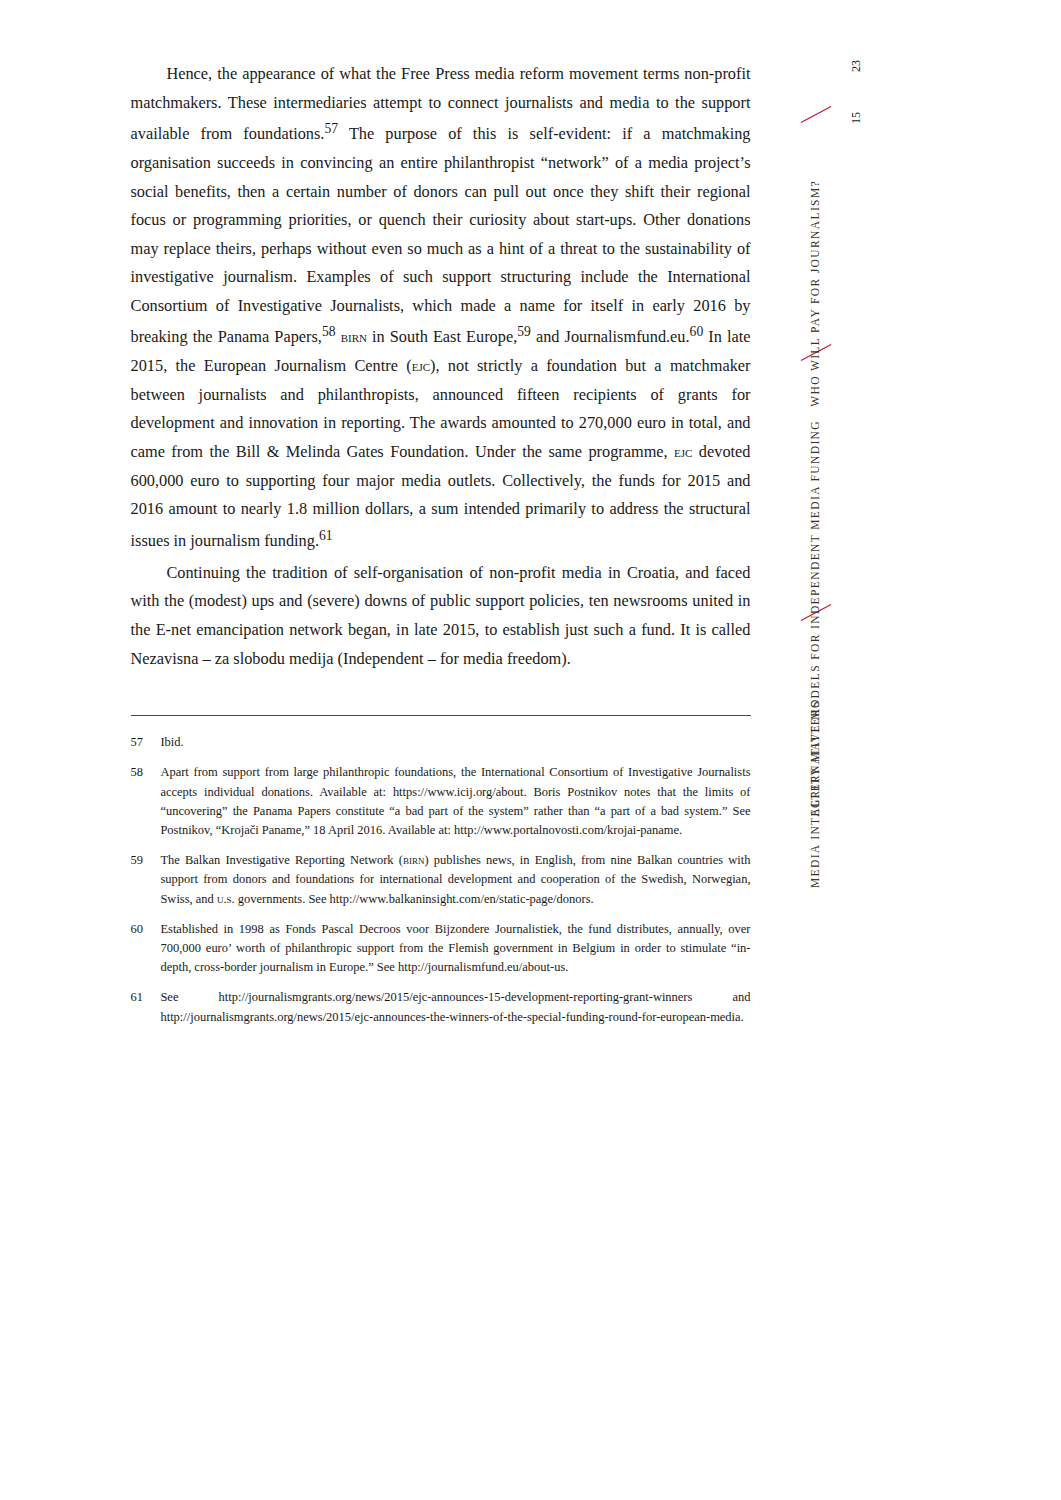23 15
Who will pay for journalism? Alternative models for independent media funding Media integrity matters
Hence, the appearance of what the Free Press media reform movement terms non-profit matchmakers. These intermediaries attempt to connect journalists and media to the support available from foundations.57 The purpose of this is self-evident: if a matchmaking organisation succeeds in convincing an entire philanthropist “network” of a media project’s social benefits, then a certain number of donors can pull out once they shift their regional focus or programming priorities, or quench their curiosity about start-ups. Other donations may replace theirs, perhaps without even so much as a hint of a threat to the sustainability of investigative journalism. Examples of such support structuring include the International Consortium of Investigative Journalists, which made a name for itself in early 2016 by breaking the Panama Papers,58 birn in South East Europe,59 and Journalismfund.eu.60 In late 2015, the European Journalism Centre (ejc), not strictly a foundation but a matchmaker between journalists and philanthropists, announced fifteen recipients of grants for development and innovation in reporting. The awards amounted to 270,000 euro in total, and came from the Bill & Melinda Gates Foundation. Under the same programme, ejc devoted 600,000 euro to supporting four major media outlets. Collectively, the funds for 2015 and 2016 amount to nearly 1.8 million dollars, a sum intended primarily to address the structural issues in journalism funding.61
Continuing the tradition of self-organisation of non-profit media in Croatia, and faced with the (modest) ups and (severe) downs of public support policies, ten newsrooms united in the E-net emancipation network began, in late 2015, to establish just such a fund. It is called Nezavisna – za slobodu medija (Independent – for media freedom).
Ibid.
Apart from support from large philanthropic foundations, the International Consortium of Investigative Journalists accepts individual donations. Available at: https://www.icij.org/about. Boris Postnikov notes that the limits of “uncovering” the Panama Papers constitute “a bad part of the system” rather than “a part of a bad system.” See Postnikov, “Krojači Paname,” 18 April 2016. Available at: http://www.portalnovosti.com/krojai-paname.
The Balkan Investigative Reporting Network (birn) publishes news, in English, from nine Balkan countries with support from donors and foundations for international development and cooperation of the Swedish, Norwegian, Swiss, and u.s. governments. See http://www.balkaninsight.com/en/static-page/donors.
Established in 1998 as Fonds Pascal Decroos voor Bijzondere Journalistiek, the fund distributes, annually, over 700,000 euro’ worth of philanthropic support from the Flemish government in Belgium in order to stimulate “in-depth, cross-border journalism in Europe.” See http://journalismfund.eu/about-us.
See http://journalismgrants.org/news/2015/ejc-announces-15-development-reporting-grant-winners and http://journalismgrants.org/news/2015/ejc-announces-the-winners-of-the-special-funding-round-for-european-media.